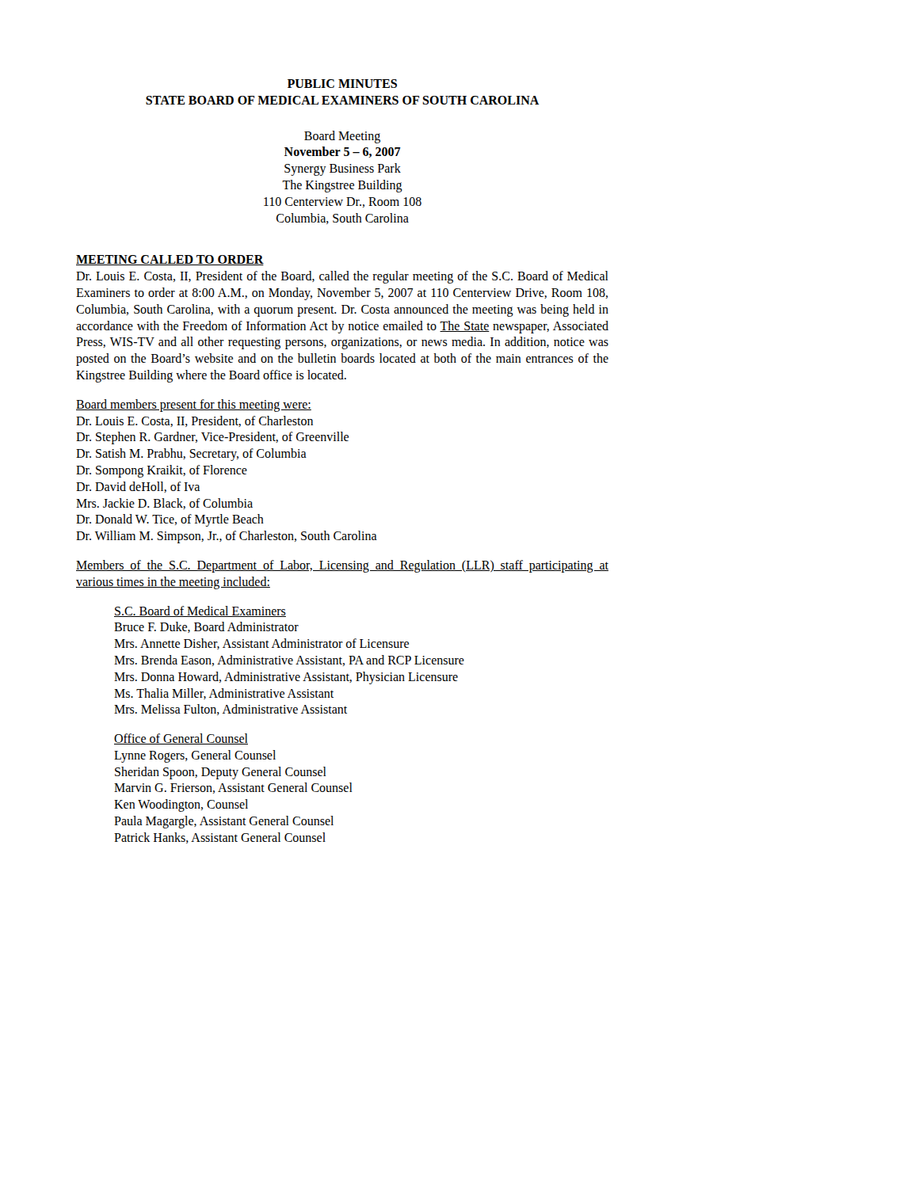PUBLIC MINUTES
STATE BOARD OF MEDICAL EXAMINERS OF SOUTH CAROLINA
Board Meeting
November 5 – 6, 2007
Synergy Business Park
The Kingstree Building
110 Centerview Dr., Room 108
Columbia, South Carolina
MEETING CALLED TO ORDER
Dr. Louis E. Costa, II, President of the Board, called the regular meeting of the S.C. Board of Medical Examiners to order at 8:00 A.M., on Monday, November 5, 2007 at 110 Centerview Drive, Room 108, Columbia, South Carolina, with a quorum present. Dr. Costa announced the meeting was being held in accordance with the Freedom of Information Act by notice emailed to The State newspaper, Associated Press, WIS-TV and all other requesting persons, organizations, or news media. In addition, notice was posted on the Board’s website and on the bulletin boards located at both of the main entrances of the Kingstree Building where the Board office is located.
Board members present for this meeting were:
Dr. Louis E. Costa, II, President, of Charleston
Dr. Stephen R. Gardner, Vice-President, of Greenville
Dr. Satish M. Prabhu, Secretary, of Columbia
Dr. Sompong Kraikit, of Florence
Dr. David deHoll, of Iva
Mrs. Jackie D. Black, of Columbia
Dr. Donald W. Tice, of Myrtle Beach
Dr. William M. Simpson, Jr., of Charleston, South Carolina
Members of the S.C. Department of Labor, Licensing and Regulation (LLR) staff participating at various times in the meeting included:
S.C. Board of Medical Examiners
Bruce F. Duke, Board Administrator
Mrs. Annette Disher, Assistant Administrator of Licensure
Mrs. Brenda Eason, Administrative Assistant, PA and RCP Licensure
Mrs. Donna Howard, Administrative Assistant, Physician Licensure
Ms. Thalia Miller, Administrative Assistant
Mrs. Melissa Fulton, Administrative Assistant
Office of General Counsel
Lynne Rogers, General Counsel
Sheridan Spoon, Deputy General Counsel
Marvin G. Frierson, Assistant General Counsel
Ken Woodington, Counsel
Paula Magargle, Assistant General Counsel
Patrick Hanks, Assistant General Counsel